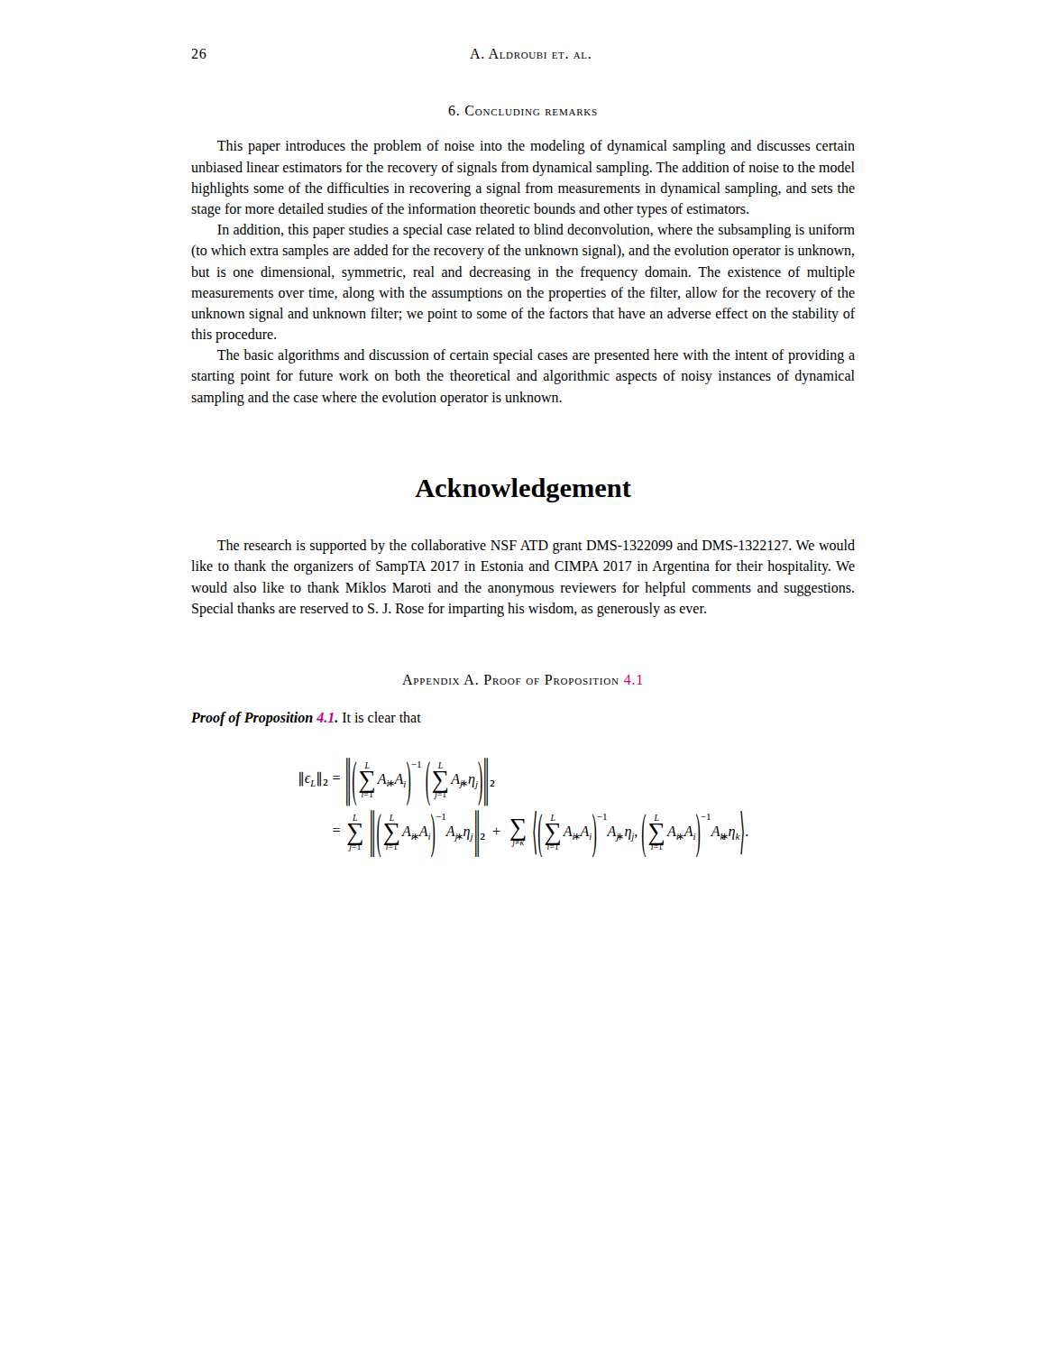26 A. Aldroubi et. al.
6. Concluding remarks
This paper introduces the problem of noise into the modeling of dynamical sampling and discusses certain unbiased linear estimators for the recovery of signals from dynamical sampling. The addition of noise to the model highlights some of the difficulties in recovering a signal from measurements in dynamical sampling, and sets the stage for more detailed studies of the information theoretic bounds and other types of estimators.
In addition, this paper studies a special case related to blind deconvolution, where the subsampling is uniform (to which extra samples are added for the recovery of the unknown signal), and the evolution operator is unknown, but is one dimensional, symmetric, real and decreasing in the frequency domain. The existence of multiple measurements over time, along with the assumptions on the properties of the filter, allow for the recovery of the unknown signal and unknown filter; we point to some of the factors that have an adverse effect on the stability of this procedure.
The basic algorithms and discussion of certain special cases are presented here with the intent of providing a starting point for future work on both the theoretical and algorithmic aspects of noisy instances of dynamical sampling and the case where the evolution operator is unknown.
Acknowledgement
The research is supported by the collaborative NSF ATD grant DMS-1322099 and DMS-1322127. We would like to thank the organizers of SampTA 2017 in Estonia and CIMPA 2017 in Argentina for their hospitality. We would also like to thank Miklos Maroti and the anonymous reviewers for helpful comments and suggestions. Special thanks are reserved to S. J. Rose for imparting his wisdom, as generously as ever.
Appendix A. Proof of Proposition 4.1
Proof of Proposition 4.1. It is clear that
| ∥ ϵ L ∥ 2 2 | = | ∥ ( L ∑ i =1 A ∗ i A i ) −1 ( L ∑ j =1 A ∗ j η j ) ∥ 2 2 |
| | = | L ∑ j =1 ∥ ( L ∑ i =1 A ∗ i A i ) −1 A ∗ j η j ∥ 2 2 + ∑ j ≠ k ⟨ ( L ∑ i =1 A ∗ i A i ) −1 A ∗ j η j , ( L ∑ i =1 A ∗ i A i ) −1 A ∗ k η k ⟩ . |